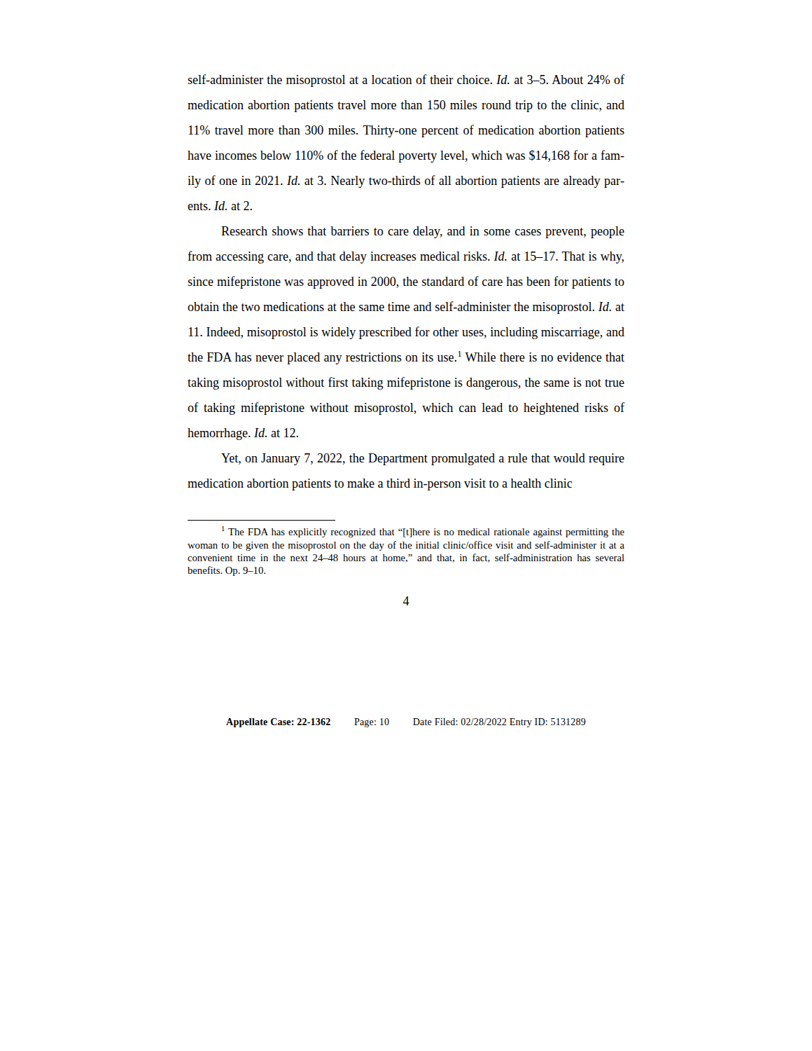self-administer the misoprostol at a location of their choice. Id. at 3–5. About 24% of medication abortion patients travel more than 150 miles round trip to the clinic, and 11% travel more than 300 miles. Thirty-one percent of medication abortion patients have incomes below 110% of the federal poverty level, which was $14,168 for a family of one in 2021. Id. at 3. Nearly two-thirds of all abortion patients are already parents. Id. at 2.
Research shows that barriers to care delay, and in some cases prevent, people from accessing care, and that delay increases medical risks. Id. at 15–17. That is why, since mifepristone was approved in 2000, the standard of care has been for patients to obtain the two medications at the same time and self-administer the misoprostol. Id. at 11. Indeed, misoprostol is widely prescribed for other uses, including miscarriage, and the FDA has never placed any restrictions on its use.1 While there is no evidence that taking misoprostol without first taking mifepristone is dangerous, the same is not true of taking mifepristone without misoprostol, which can lead to heightened risks of hemorrhage. Id. at 12.
Yet, on January 7, 2022, the Department promulgated a rule that would require medication abortion patients to make a third in-person visit to a health clinic
1 The FDA has explicitly recognized that “[t]here is no medical rationale against permitting the woman to be given the misoprostol on the day of the initial clinic/office visit and self-administer it at a convenient time in the next 24–48 hours at home,” and that, in fact, self-administration has several benefits. Op. 9–10.
4
Appellate Case: 22-1362 Page: 10 Date Filed: 02/28/2022 Entry ID: 5131289